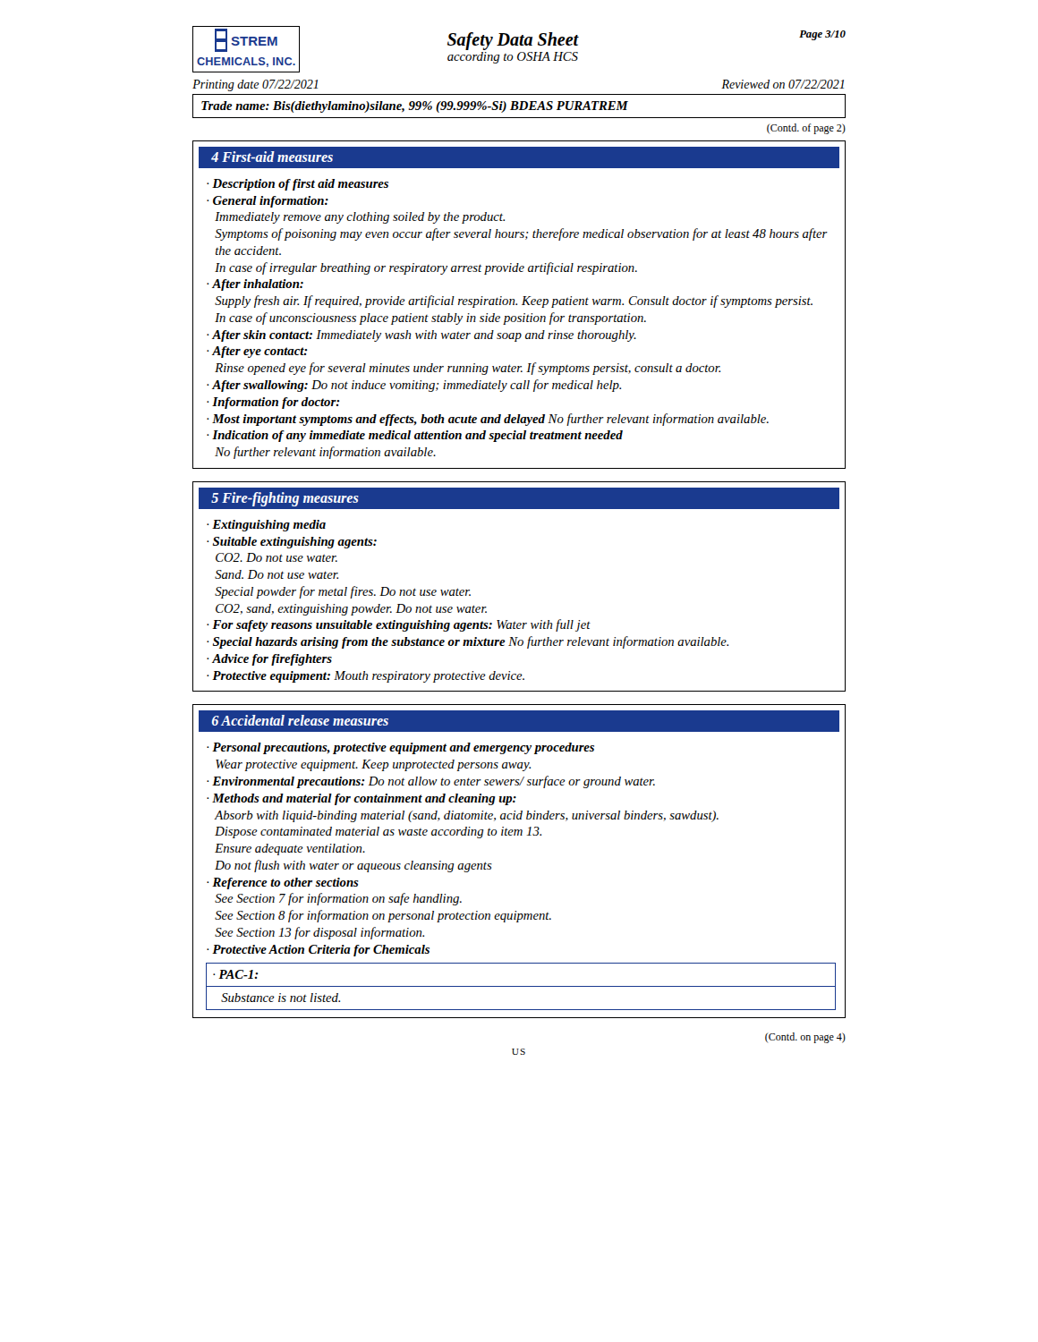STREM
CHEMICALS, INC.
Safety Data Sheet
according to OSHA HCS
Page 3/10
Printing date 07/22/2021 Reviewed on 07/22/2021
Trade name: Bis(diethylamino)silane, 99% (99.999%-Si) BDEAS PURATREM
(Contd. of page 2)
4 First-aid measures
· Description of first aid measures
· General information:
Immediately remove any clothing soiled by the product.
Symptoms of poisoning may even occur after several hours; therefore medical observation for at least 48 hours after the accident.
In case of irregular breathing or respiratory arrest provide artificial respiration.
· After inhalation:
Supply fresh air. If required, provide artificial respiration. Keep patient warm. Consult doctor if symptoms persist.
In case of unconsciousness place patient stably in side position for transportation.
· After skin contact: Immediately wash with water and soap and rinse thoroughly.
· After eye contact:
Rinse opened eye for several minutes under running water. If symptoms persist, consult a doctor.
· After swallowing: Do not induce vomiting; immediately call for medical help.
· Information for doctor:
· Most important symptoms and effects, both acute and delayed No further relevant information available.
· Indication of any immediate medical attention and special treatment needed
No further relevant information available.
5 Fire-fighting measures
· Extinguishing media
· Suitable extinguishing agents:
CO2. Do not use water.
Sand. Do not use water.
Special powder for metal fires. Do not use water.
CO2, sand, extinguishing powder. Do not use water.
· For safety reasons unsuitable extinguishing agents: Water with full jet
· Special hazards arising from the substance or mixture No further relevant information available.
· Advice for firefighters
· Protective equipment: Mouth respiratory protective device.
6 Accidental release measures
· Personal precautions, protective equipment and emergency procedures
Wear protective equipment. Keep unprotected persons away.
· Environmental precautions: Do not allow to enter sewers/ surface or ground water.
· Methods and material for containment and cleaning up:
Absorb with liquid-binding material (sand, diatomite, acid binders, universal binders, sawdust).
Dispose contaminated material as waste according to item 13.
Ensure adequate ventilation.
Do not flush with water or aqueous cleansing agents
· Reference to other sections
See Section 7 for information on safe handling.
See Section 8 for information on personal protection equipment.
See Section 13 for disposal information.
· Protective Action Criteria for Chemicals
· PAC-1:
Substance is not listed.
(Contd. on page 4) US